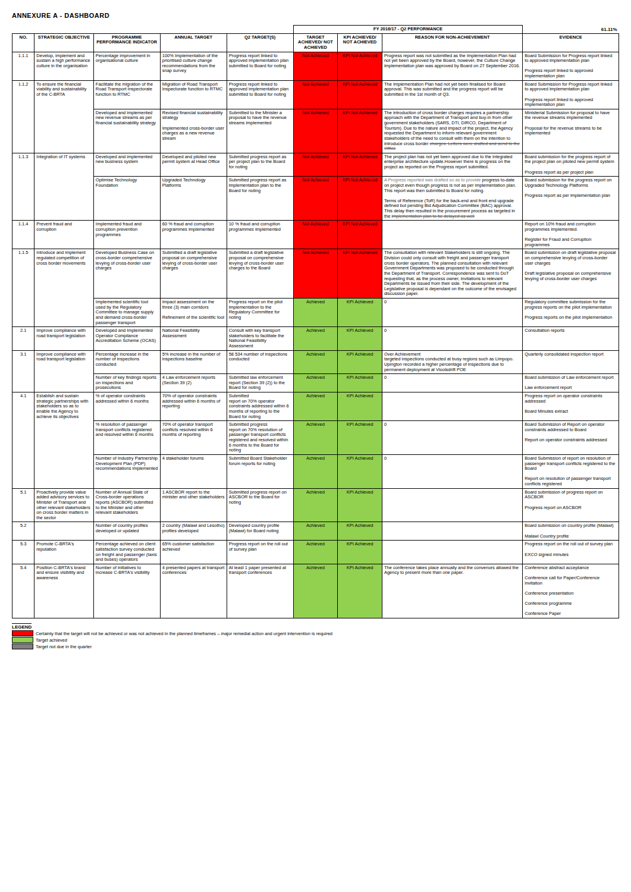ANNEXURE A - DASHBOARD
| | FY 2016/17 - Q2 PERFORMANCE | 61.11% |
| --- | --- | --- |
| NO. | STRATEGIC OBJECTIVE | PROGRAMME PERFORMANCE INDICATOR | ANNUAL TARGET | Q2 TARGET(S) | TARGET ACHIEVED/ NOT ACHIEVED | KPI ACHIEVED/ NOT ACHIEVED | REASON FOR NON-ACHIEVEMENT | EVIDENCE |
| 1.1.1 | Develop, implement and sustain a high performance culture in the organisation | Percentage improvement in organisational culture | 100% Implementation of the prioritised culture change recommendations from the snap survey | Progress report linked to approved implementation plan submitted to Board for noting | Not Achieved | KPI Not Achieved | Progress report was not submitted as the Implementation Plan had not yet been approved by the Board, however, the Culture Change implementation plan was approved by Board on 27 September 2016. | Board Submission for Progress report linked to approved implementation plan Progress report linked to approved implementation plan |
| 1.1.2 | To ensure the financial viability and sustainability of the C-BRTA | Facilitate the migration of the Road Transport Inspectorate function to RTMC | Migration of Road Transport Inspectorate function to RTMC | Progress report linked to approved implementation plan submitted to Board for noting | Not Achieved | KPI Not Achieved | The Implementation Plan had not yet been finalised for Board approval. This was submitted and the progress report will be submitted in the 1st month of Q3. | Board Submission for Progress report linked to approved implementation plan Progress report linked to approved implementation plan |
| Developed and implemented new revenue streams as per financial sustainability strategy | Revised financial sustainability strategy Implemented cross-border user charges as a new revenue stream | Submitted to the Minister a proposal to have the revenue streams implemented | Not Achieved | KPI Not Achieved | The introduction of cross border charges requires a partnership approach with the Department of Transport and buy-in from other government stakeholders (SARS, DTI, DIRCO, Department of Tourism). Due to the nature and impact of the project, the Agency requested the Department to inform relevant government stakeholders of the need to consult with them on the intention to introduce cross border charges. Letters were drafted and send to the Office | Ministerial Submission for proposal to have the revenue streams implemented Proposal for the revenue streams to be implemented |
| 1.1.3 | Integration of IT systems | Developed and implemented new business system | Developed and piloted new permit system at Head Office | Submitted progress report as per project plan to the Board for noting | Not Achieved | KPI Not Achieved | The project plan has not yet been approved due to the integrated enterprise architecture update.However there is progress on the project as reported on the Progress report submitted. | Board submission for the progress report of the project plan on piloted new permit system Progress report as per project plan |
| Optimise Technology Foundation | Upgraded Technology Platforms | Submitted progress report as implementation plan to the Board for noting | Not Achieved | KPI Not Achieved | A Progress reported was drafted so as to provide progress to-date on project even though progress is not as per implementation plan. This report was then submitted to Board for noting. Terms of Reference (ToR) for the back-end and front end upgrade defined but pending Bid Adjudication Committee (BAC) approval. This delay then resulted in the procurement process as targeted in the implementation plan to be delayed as well | Board submission for the progress report on Upgraded Technology Platforms Progress report as per implementation plan |
| 1.1.4 | Prevent fraud and corruption | Implemented fraud and corruption prevention programmes | 60 % fraud and corruption programmes implemented | 10 % fraud and corruption programmes implemented | Not Achieved | KPI Not Achieved | | Report on 10% fraud and corruption programmes implemented. Register for Fraud and Corruption programmes |
| 1.1.5 | Introduce and implement regulated competition of cross border movements | Developed Business Case on cross-border comprehensive levying of cross-border user charges | Submitted a draft legislative proposal on comprehensive levying of cross-border user charges | Submitted a draft legislative proposal on comprehensive levying of cross-border user charges to the Board | Not Achieved | KPI Not Achieved | The consultation with relevant Stakeholders is still ongoing. The Division could only consult with freight and passenger transport cross border operators. The planned consultation with relevant Government Departments was proposed to be conducted through the Department of Transport. Correspondence was sent to DoT requesting that, as the process owner, invitations to relevant Departments be issued from their side. The development of the Legislative proposal is dependant on the outcome of the envisaged discussion paper. | Board submission on draft legislative proposal on comprehensive levying of cross-border user charges Draft legislative proposal on comprehensive levying of cross-border user charges |
| Implemented scientific tool used by the Regulatory Committee to manage supply and demand cross-border passenger transport | Impact assessment on the three (3) main corridors Refinement of the scientific tool | Progress report on the pilot implementation to the Regulatory Committee for noting | Achieved | KPI Achieved | 0 | Regulatory committee submission for the progress reports on the pilot implementation Progress reports on the pilot implementation |
| 2.1 | Improve compliance with road transport legislation | Developed and Implemented Operator Compliance Accreditation Scheme (OCAS) | National Feasibility Assessment | Consult with key transport stakeholders to facilitate the National Feasibility Assessment | Achieved | KPI Achieved | 0 | Consultation reports |
| 3.1 | Improve compliance with road transport legislation | Percentage increase in the number of inspections conducted | 5% increase in the number of inspections baseline | 58 534 number of inspections conducted | Achieved | KPI Achieved | Over Achievement targeted inspections conducted at busy regions such as Limpopo. Upington recorded a higher percentage of inspections due to permanent deployment at Vioolsdrift POE | Quarterly consolidated inspection report |
| Number of key findings reports on inspections and prosecutions | 4 Law enforcement reports (Section 39 (2) | Submitted law enforcement report (Section 39 (2)) to the Board for noting | Achieved | KPI Achieved | 0 | Board submission of Law enforcement report Law enforcement report |
| 4.1 | Establish and sustain strategic partnerships with stakeholders so as to enable the Agency to achieve its objectives | % of operator constraints addressed within 6 months | 70% of operator constraints addressed within 6 months of reporting | Submitted report on 70% operator constraints addressed within 6 months of reporting to the Board for noting | Achieved | KPI Achieved | | Progress report on operator constraints addressed Board Minutes extract |
| % resolution of passenger transport conflicts registered and resolved within 6 months | 70% of operator transport conflicts resolved within 6 months of reporting | Submitted progress report on 70% resolution of passenger transport conflicts registered and resolved within 6 months to the Board for noting | Achieved | KPI Achieved | 0 | Board Submission of Report on operator constraints addressed to Board Report on operator constraints addressed |
| Number of Industry Partnership Development Plan (PDP) recommendations implemented | 4 stakeholder forums | Submitted Board Stakeholder forum reports for noting | Achieved | KPI Achieved | 0 | Board Submission of report on resolution of passenger transport conflicts registered to the Board Report on resolution of passenger transport conflicts registered |
| 5.1 | Proactively provide value added advisory services to Minister of Transport and other relevant stakeholders on cross border matters in the sector | Number of Annual State of Cross-border operations reports (ASCBOR) submitted to the Minister and other relevant stakeholders | 1 ASCBOR report to the minister and other stakeholders | Submitted progress report on ASCBOR to the Board for noting | Achieved | KPI Achieved | | Board submission of progress report on ASCBOR Progress report on ASCBOR |
| 5.2 | | Number of country profiles developed or updated | 2 country (Malawi and Lesotho) profiles developed | Developed country profile (Malawi) for Board noting | Achieved | KPI Achieved | | Board submission on country profile (Malawi) Malawi Country profile |
| 5.3 | Promote C-BRTA's reputation | Percentage achieved on client satisfaction survey conducted on freight and passenger (taxis and buses) operators | 65% customer satisfaction achieved | Progress report on the roll out of survey plan | Achieved | KPI Achieved | | Progress report on the roll out of survey plan EXCO signed minutes |
| 5.4 | Position C-BRTA's brand and ensure visibility and awareness | Number of initiatives to increase C-BRTA's visibility | 4 presented papers at transport conferences | At least 1 paper presented at transport conferences | Achieved | KPI Achieved | The conference takes place annually and the convenors allowed the Agency to present more than one paper. | Conference abstract acceptance Conference call for Paper/Conference invitation Conference presentation Conference programme Conference Paper |
LEGEND
Certainty that the target will not be achieved or was not achieved in the planned timeframes – major remedial action and urgent intervention is required
Target achieved
Target not due in the quarter